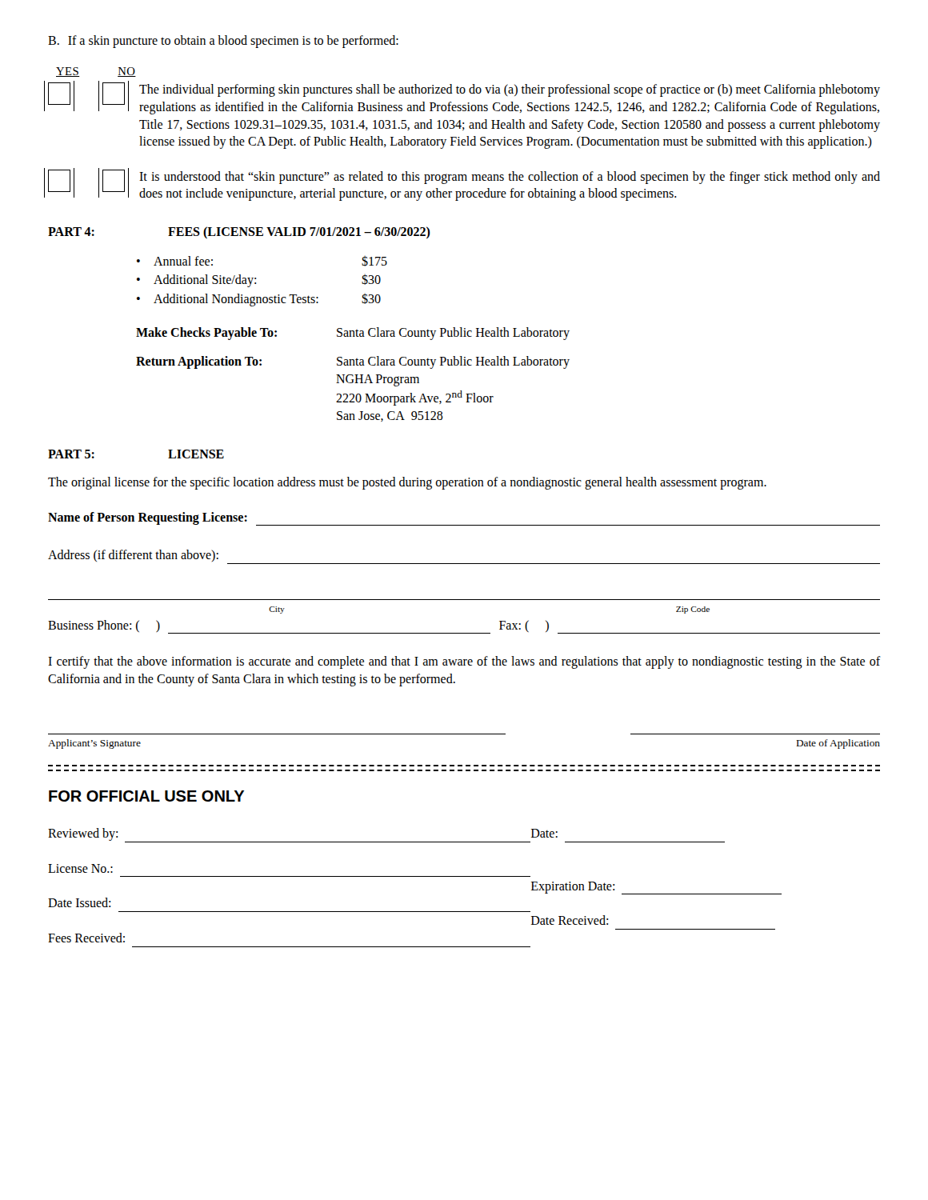B.
If a skin puncture to obtain a blood specimen is to be performed:
YES NO
The individual performing skin punctures shall be authorized to do via (a) their professional scope of practice or (b) meet California phlebotomy regulations as identified in the California Business and Professions Code, Sections 1242.5, 1246, and 1282.2; California Code of Regulations, Title 17, Sections 1029.31–1029.35, 1031.4, 1031.5, and 1034; and Health and Safety Code, Section 120580 and possess a current phlebotomy license issued by the CA Dept. of Public Health, Laboratory Field Services Program. (Documentation must be submitted with this application.)
It is understood that “skin puncture” as related to this program means the collection of a blood specimen by the finger stick method only and does not include venipuncture, arterial puncture, or any other procedure for obtaining a blood specimens.
PART 4:
FEES (LICENSE VALID 7/01/2021 – 6/30/2022)
| • | Annual fee: | $175 |
| • | Additional Site/day: | $30 |
| • | Additional Nondiagnostic Tests: | $30 |
Make Checks Payable To:
Santa Clara County Public Health Laboratory
Return Application To:
Santa Clara County Public Health Laboratory
NGHA Program
2220 Moorpark Ave, 2nd Floor
San Jose, CA 95128
PART 5:
LICENSE
The original license for the specific location address must be posted during operation of a nondiagnostic general health assessment program.
Name of Person Requesting License:
Address (if different than above):
City
Zip Code
Business Phone: ( )
Fax: ( )
I certify that the above information is accurate and complete and that I am aware of the laws and regulations that apply to nondiagnostic testing in the State of California and in the County of Santa Clara in which testing is to be performed.
Applicant’s Signature
Date of Application
FOR OFFICIAL USE ONLY
Reviewed by:
License No.:
Date Issued:
Fees Received:
Date:
Expiration Date:
Date Received: